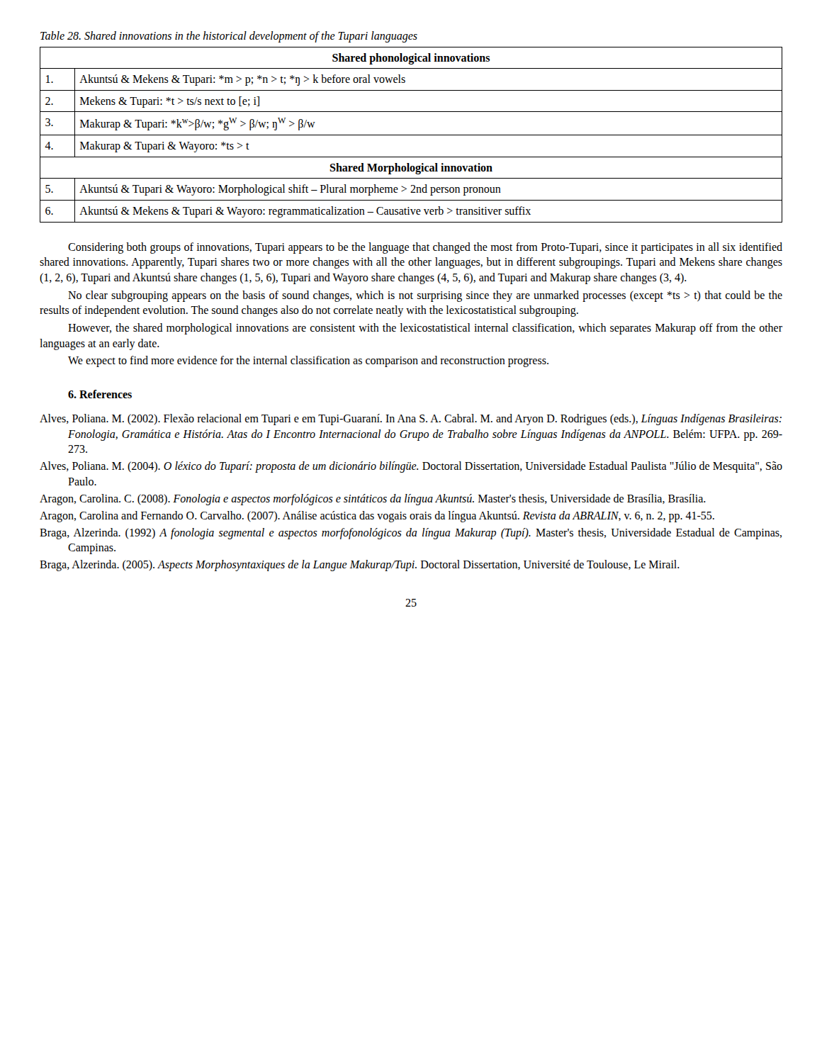Table 28. Shared innovations in the historical development of the Tupari languages
| Shared phonological innovations |
| --- |
| 1. | Akuntsú & Mekens & Tupari: *m > p; *n > t; *ŋ > k before oral vowels |
| 2. | Mekens & Tupari: *t > ts/s next to [e; i] |
| 3. | Makurap & Tupari: *k w >β/w; *g W > β/w; ŋ W > β/w |
| 4. | Makurap & Tupari & Wayoro: *ts > t |
| Shared Morphological innovation |
| 5. | Akuntsú & Tupari & Wayoro: Morphological shift – Plural morpheme > 2nd person pronoun |
| 6. | Akuntsú & Mekens & Tupari & Wayoro: regrammaticalization – Causative verb > transitiver suffix |
Considering both groups of innovations, Tupari appears to be the language that changed the most from Proto-Tupari, since it participates in all six identified shared innovations. Apparently, Tupari shares two or more changes with all the other languages, but in different subgroupings. Tupari and Mekens share changes (1, 2, 6), Tupari and Akuntsú share changes (1, 5, 6), Tupari and Wayoro share changes (4, 5, 6), and Tupari and Makurap share changes (3, 4).
No clear subgrouping appears on the basis of sound changes, which is not surprising since they are unmarked processes (except *ts > t) that could be the results of independent evolution. The sound changes also do not correlate neatly with the lexicostatistical subgrouping.
However, the shared morphological innovations are consistent with the lexicostatistical internal classification, which separates Makurap off from the other languages at an early date.
We expect to find more evidence for the internal classification as comparison and reconstruction progress.
6. References
Alves, Poliana. M. (2002). Flexão relacional em Tupari e em Tupi-Guaraní. In Ana S. A. Cabral. M. and Aryon D. Rodrigues (eds.), Línguas Indígenas Brasileiras: Fonologia, Gramática e História. Atas do I Encontro Internacional do Grupo de Trabalho sobre Línguas Indígenas da ANPOLL. Belém: UFPA. pp. 269-273.
Alves, Poliana. M. (2004). O léxico do Tuparí: proposta de um dicionário bilíngüe. Doctoral Dissertation, Universidade Estadual Paulista "Júlio de Mesquita", São Paulo.
Aragon, Carolina. C. (2008). Fonologia e aspectos morfológicos e sintáticos da língua Akuntsú. Master's thesis, Universidade de Brasília, Brasília.
Aragon, Carolina and Fernando O. Carvalho. (2007). Análise acústica das vogais orais da língua Akuntsú. Revista da ABRALIN, v. 6, n. 2, pp. 41-55.
Braga, Alzerinda. (1992) A fonologia segmental e aspectos morfofonológicos da língua Makurap (Tupí). Master's thesis, Universidade Estadual de Campinas, Campinas.
Braga, Alzerinda. (2005). Aspects Morphosyntaxiques de la Langue Makurap/Tupi. Doctoral Dissertation, Université de Toulouse, Le Mirail.
25